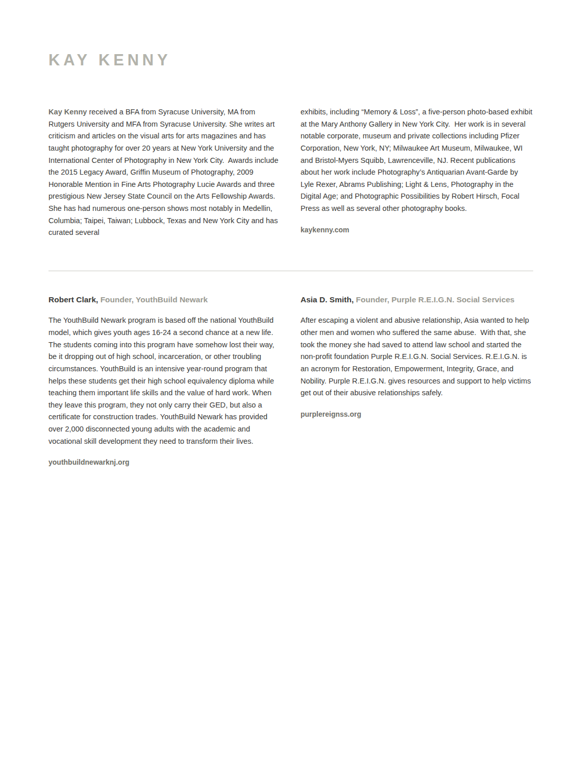Kay Kenny
Kay Kenny received a BFA from Syracuse University, MA from Rutgers University and MFA from Syracuse University. She writes art criticism and articles on the visual arts for arts magazines and has taught photography for over 20 years at New York University and the International Center of Photography in New York City. Awards include the 2015 Legacy Award, Griffin Museum of Photography, 2009 Honorable Mention in Fine Arts Photography Lucie Awards and three prestigious New Jersey State Council on the Arts Fellowship Awards. She has had numerous one-person shows most notably in Medellin, Columbia; Taipei, Taiwan; Lubbock, Texas and New York City and has curated several
exhibits, including “Memory & Loss”, a five-person photo-based exhibit at the Mary Anthony Gallery in New York City. Her work is in several notable corporate, museum and private collections including Pfizer Corporation, New York, NY; Milwaukee Art Museum, Milwaukee, WI and Bristol-Myers Squibb, Lawrenceville, NJ. Recent publications about her work include Photography’s Antiquarian Avant-Garde by Lyle Rexer, Abrams Publishing; Light & Lens, Photography in the Digital Age; and Photographic Possibilities by Robert Hirsch, Focal Press as well as several other photography books.
kaykenny.com
Robert Clark, Founder, YouthBuild Newark
The YouthBuild Newark program is based off the national YouthBuild model, which gives youth ages 16-24 a second chance at a new life. The students coming into this program have somehow lost their way, be it dropping out of high school, incarceration, or other troubling circumstances. YouthBuild is an intensive year-round program that helps these students get their high school equivalency diploma while teaching them important life skills and the value of hard work. When they leave this program, they not only carry their GED, but also a certificate for construction trades. YouthBuild Newark has provided over 2,000 disconnected young adults with the academic and vocational skill development they need to transform their lives.
youthbuildnewarknj.org
Asia D. Smith, Founder, Purple R.E.I.G.N. Social Services
After escaping a violent and abusive relationship, Asia wanted to help other men and women who suffered the same abuse. With that, she took the money she had saved to attend law school and started the non-profit foundation Purple R.E.I.G.N. Social Services. R.E.I.G.N. is an acronym for Restoration, Empowerment, Integrity, Grace, and Nobility. Purple R.E.I.G.N. gives resources and support to help victims get out of their abusive relationships safely.
purplereignss.org